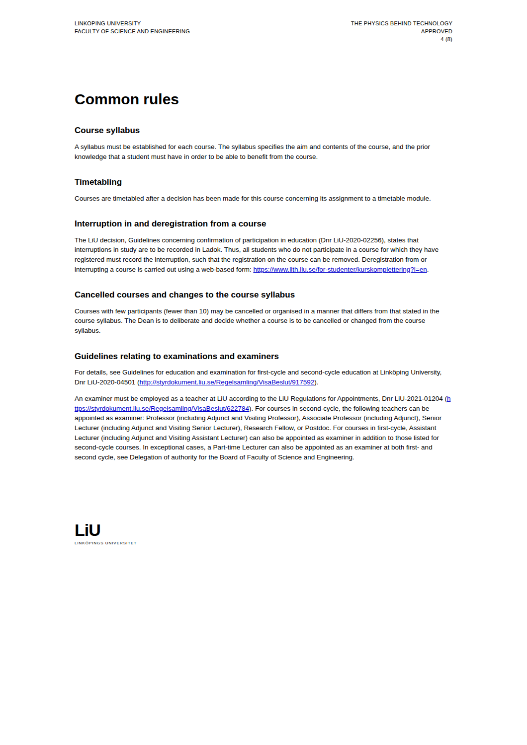Linköping University
Faculty of Science and Engineering
The Physics Behind Technology
Approved
4 (8)
Common rules
Course syllabus
A syllabus must be established for each course. The syllabus specifies the aim and contents of the course, and the prior knowledge that a student must have in order to be able to benefit from the course.
Timetabling
Courses are timetabled after a decision has been made for this course concerning its assignment to a timetable module.
Interruption in and deregistration from a course
The LiU decision, Guidelines concerning confirmation of participation in education (Dnr LiU-2020-02256), states that interruptions in study are to be recorded in Ladok. Thus, all students who do not participate in a course for which they have registered must record the interruption, such that the registration on the course can be removed. Deregistration from or interrupting a course is carried out using a web-based form: https://www.lith.liu.se/for-studenter/kurskomplettering?l=en.
Cancelled courses and changes to the course syllabus
Courses with few participants (fewer than 10) may be cancelled or organised in a manner that differs from that stated in the course syllabus. The Dean is to deliberate and decide whether a course is to be cancelled or changed from the course syllabus.
Guidelines relating to examinations and examiners
For details, see Guidelines for education and examination for first-cycle and second-cycle education at Linköping University, Dnr LiU-2020-04501 (http://styrdokument.liu.se/Regelsamling/VisaBeslut/917592).
An examiner must be employed as a teacher at LiU according to the LiU Regulations for Appointments, Dnr LiU-2021-01204 (https://styrdokument.liu.se/Regelsamling/VisaBeslut/622784). For courses in second-cycle, the following teachers can be appointed as examiner: Professor (including Adjunct and Visiting Professor), Associate Professor (including Adjunct), Senior Lecturer (including Adjunct and Visiting Senior Lecturer), Research Fellow, or Postdoc. For courses in first-cycle, Assistant Lecturer (including Adjunct and Visiting Assistant Lecturer) can also be appointed as examiner in addition to those listed for second-cycle courses. In exceptional cases, a Part-time Lecturer can also be appointed as an examiner at both first- and second cycle, see Delegation of authority for the Board of Faculty of Science and Engineering.
LiU
Linköpings universitet